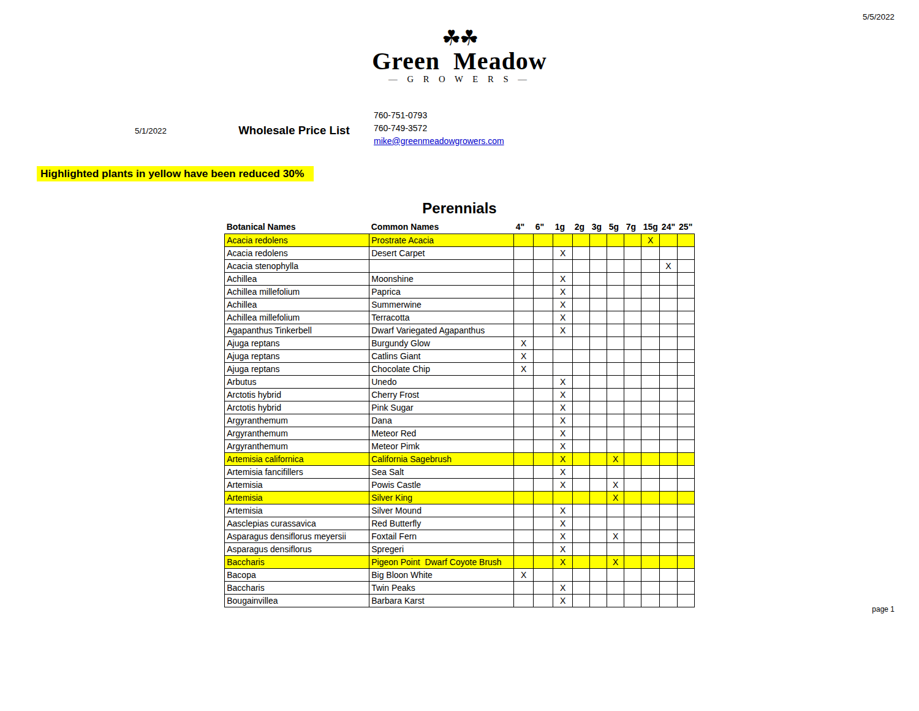5/5/2022
☘☘
Green Meadow
— G R O W E R S —
5/1/2022
Wholesale Price List
760-751-0793
760-749-3572
mike@greenmeadowgrowers.com
Highlighted plants in yellow have been reduced 30%
Perennials
| Botanical Names | Common Names | 4" | 6" | 1g | 2g | 3g | 5g | 7g | 15g | 24" | 25" |
| --- | --- | --- | --- | --- | --- | --- | --- | --- | --- | --- | --- |
| Acacia redolens | Prostrate Acacia | | | | | | | | X | | |
| Acacia redolens | Desert Carpet | | | X | | | | | | | |
| Acacia stenophylla | | | | | | | | | | X | |
| Achillea | Moonshine | | | X | | | | | | | |
| Achillea millefolium | Paprica | | | X | | | | | | | |
| Achillea | Summerwine | | | X | | | | | | | |
| Achillea millefolium | Terracotta | | | X | | | | | | | |
| Agapanthus Tinkerbell | Dwarf Variegated Agapanthus | | | X | | | | | | | |
| Ajuga reptans | Burgundy Glow | X | | | | | | | | | |
| Ajuga reptans | Catlins Giant | X | | | | | | | | | |
| Ajuga reptans | Chocolate Chip | X | | | | | | | | | |
| Arbutus | Unedo | | | X | | | | | | | |
| Arctotis hybrid | Cherry Frost | | | X | | | | | | | |
| Arctotis hybrid | Pink Sugar | | | X | | | | | | | |
| Argyranthemum | Dana | | | X | | | | | | | |
| Argyranthemum | Meteor Red | | | X | | | | | | | |
| Argyranthemum | Meteor Pimk | | | X | | | | | | | |
| Artemisia californica | California Sagebrush | | | X | | | X | | | | |
| Artemisia fancifillers | Sea Salt | | | X | | | | | | | |
| Artemisia | Powis Castle | | | X | | | X | | | | |
| Artemisia | Silver King | | | | | | X | | | | |
| Artemisia | Silver Mound | | | X | | | | | | | |
| Aasclepias curassavica | Red Butterfly | | | X | | | | | | | |
| Asparagus densiflorus meyersii | Foxtail Fern | | | X | | | X | | | | |
| Asparagus densiflorus | Spregeri | | | X | | | | | | | |
| Baccharis | Pigeon Point Dwarf Coyote Brush | | | X | | | X | | | | |
| Bacopa | Big Bloon White | X | | | | | | | | | |
| Baccharis | Twin Peaks | | | X | | | | | | | |
| Bougainvillea | Barbara Karst | | | X | | | | | | | |
page 1